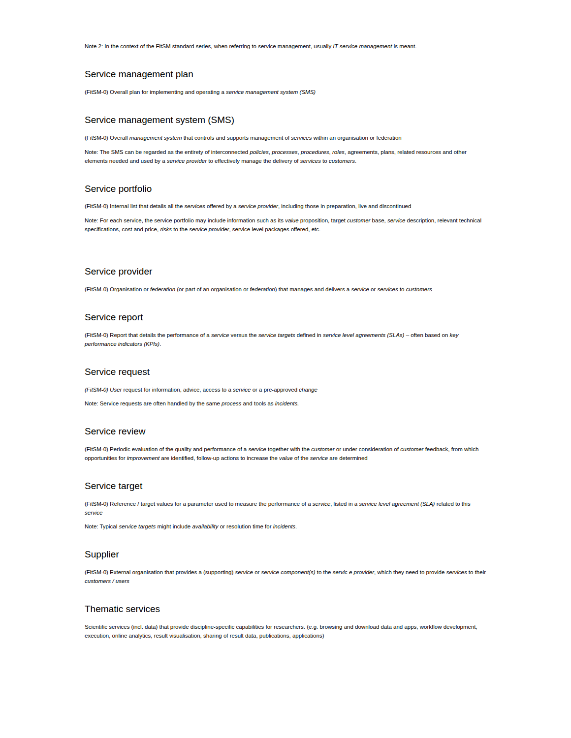Note 2: In the context of the FitSM standard series, when referring to service management, usually IT service management is meant.
Service management plan
(FitSM-0) Overall plan for implementing and operating a service management system (SMS)
Service management system (SMS)
(FitSM-0) Overall management system that controls and supports management of services within an organisation or federation
Note: The SMS can be regarded as the entirety of interconnected policies, processes, procedures, roles, agreements, plans, related resources and other elements needed and used by a service provider to effectively manage the delivery of services to customers.
Service portfolio
(FitSM-0) Internal list that details all the services offered by a service provider, including those in preparation, live and discontinued
Note: For each service, the service portfolio may include information such as its value proposition, target customer base, service description, relevant technical specifications, cost and price, risks to the service provider, service level packages offered, etc.
Service provider
(FitSM-0) Organisation or federation (or part of an organisation or federation) that manages and delivers a service or services to customers
Service report
(FitSM-0) Report that details the performance of a service versus the service targets defined in service level agreements (SLAs) – often based on key performance indicators (KPIs).
Service request
(FitSM-0) User request for information, advice, access to a service or a pre-approved change
Note: Service requests are often handled by the same process and tools as incidents.
Service review
(FitSM-0) Periodic evaluation of the quality and performance of a service together with the customer or under consideration of customer feedback, from which opportunities for improvement are identified, follow-up actions to increase the value of the service are determined
Service target
(FitSM-0) Reference / target values for a parameter used to measure the performance of a service, listed in a service level agreement (SLA) related to this service
Note: Typical service targets might include availability or resolution time for incidents.
Supplier
(FitSM-0) External organisation that provides a (supporting) service or service component(s) to the servic e provider, which they need to provide services to their customers / users
Thematic services
Scientific services (incl. data) that provide discipline-specific capabilities for researchers. (e.g. browsing and download data and apps, workflow development, execution, online analytics, result visualisation, sharing of result data, publications, applications)